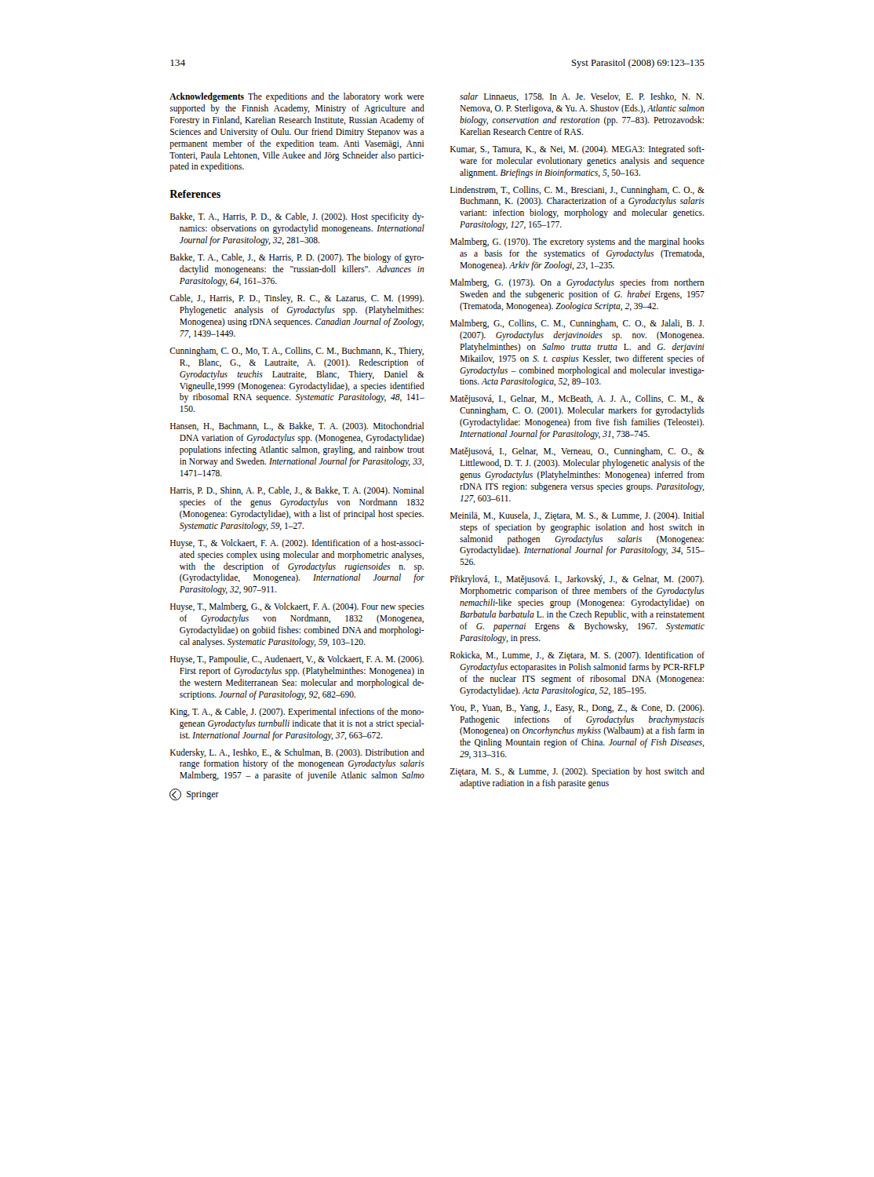134 Syst Parasitol (2008) 69:123–135
Acknowledgements The expeditions and the laboratory work were supported by the Finnish Academy, Ministry of Agriculture and Forestry in Finland, Karelian Research Institute, Russian Academy of Sciences and University of Oulu. Our friend Dimitry Stepanov was a permanent member of the expedition team. Anti Vasemägi, Anni Tonteri, Paula Lehtonen, Ville Aukee and Jörg Schneider also participated in expeditions.
References
Bakke, T. A., Harris, P. D., & Cable, J. (2002). Host specificity dynamics: observations on gyrodactylid monogeneans. International Journal for Parasitology, 32, 281–308.
Bakke, T. A., Cable, J., & Harris, P. D. (2007). The biology of gyrodactylid monogeneans: the "russian-doll killers". Advances in Parasitology, 64, 161–376.
Cable, J., Harris, P. D., Tinsley, R. C., & Lazarus, C. M. (1999). Phylogenetic analysis of Gyrodactylus spp. (Platyhelmithes: Monogenea) using rDNA sequences. Canadian Journal of Zoology, 77, 1439–1449.
Cunningham, C. O., Mo, T. A., Collins, C. M., Buchmann, K., Thiery, R., Blanc, G., & Lautraite, A. (2001). Redescription of Gyrodactylus teuchis Lautraite, Blanc, Thiery, Daniel & Vigneulle,1999 (Monogenea: Gyrodactylidae), a species identified by ribosomal RNA sequence. Systematic Parasitology, 48, 141–150.
Hansen, H., Bachmann, L., & Bakke, T. A. (2003). Mitochondrial DNA variation of Gyrodactylus spp. (Monogenea, Gyrodactylidae) populations infecting Atlantic salmon, grayling, and rainbow trout in Norway and Sweden. International Journal for Parasitology, 33, 1471–1478.
Harris, P. D., Shinn, A. P., Cable, J., & Bakke, T. A. (2004). Nominal species of the genus Gyrodactylus von Nordmann 1832 (Monogenea: Gyrodactylidae), with a list of principal host species. Systematic Parasitology, 59, 1–27.
Huyse, T., & Volckaert, F. A. (2002). Identification of a host-associated species complex using molecular and morphometric analyses, with the description of Gyrodactylus rugiensoides n. sp. (Gyrodactylidae, Monogenea). International Journal for Parasitology, 32, 907–911.
Huyse, T., Malmberg, G., & Volckaert, F. A. (2004). Four new species of Gyrodactylus von Nordmann, 1832 (Monogenea, Gyrodactylidae) on gobiid fishes: combined DNA and morphological analyses. Systematic Parasitology, 59, 103–120.
Huyse, T., Pampoulie, C., Audenaert, V., & Volckaert, F. A. M. (2006). First report of Gyrodactylus spp. (Platyhelminthes: Monogenea) in the western Mediterranean Sea: molecular and morphological descriptions. Journal of Parasitology, 92, 682–690.
King, T. A., & Cable, J. (2007). Experimental infections of the monogenean Gyrodactylus turnbulli indicate that it is not a strict specialist. International Journal for Parasitology, 37, 663–672.
Kudersky, L. A., Ieshko, E., & Schulman, B. (2003). Distribution and range formation history of the monogenean Gyrodactylus salaris Malmberg, 1957 – a parasite of juvenile Atlanic salmon Salmo salar Linnaeus, 1758. In A. Je. Veselov, E. P. Ieshko, N. N. Nemova, O. P. Sterligova, & Yu. A. Shustov (Eds.), Atlantic salmon biology, conservation and restoration (pp. 77–83). Petrozavodsk: Karelian Research Centre of RAS.
Kumar, S., Tamura, K., & Nei, M. (2004). MEGA3: Integrated software for molecular evolutionary genetics analysis and sequence alignment. Briefings in Bioinformatics, 5, 50–163.
Lindenstrøm, T., Collins, C. M., Bresciani, J., Cunningham, C. O., & Buchmann, K. (2003). Characterization of a Gyrodactylus salaris variant: infection biology, morphology and molecular genetics. Parasitology, 127, 165–177.
Malmberg, G. (1970). The excretory systems and the marginal hooks as a basis for the systematics of Gyrodactylus (Trematoda, Monogenea). Arkiv för Zoologi, 23, 1–235.
Malmberg, G. (1973). On a Gyrodactylus species from northern Sweden and the subgeneric position of G. hrabei Ergens, 1957 (Trematoda, Monogenea). Zoologica Scripta, 2, 39–42.
Malmberg, G., Collins, C. M., Cunningham, C. O., & Jalali, B. J. (2007). Gyrodactylus derjavinoides sp. nov. (Monogenea. Platyhelminthes) on Salmo trutta trutta L. and G. derjavini Mikailov, 1975 on S. t. caspius Kessler, two different species of Gyrodactylus – combined morphological and molecular investigations. Acta Parasitologica, 52, 89–103.
Matějusová, I., Gelnar, M., McBeath, A. J. A., Collins, C. M., & Cunningham, C. O. (2001). Molecular markers for gyrodactylids (Gyrodactylidae: Monogenea) from five fish families (Teleostei). International Journal for Parasitology, 31, 738–745.
Matějusová, I., Gelnar, M., Verneau, O., Cunningham, C. O., & Littlewood, D. T. J. (2003). Molecular phylogenetic analysis of the genus Gyrodactylus (Platyhelminthes: Monogenea) inferred from rDNA ITS region: subgenera versus species groups. Parasitology, 127, 603–611.
Meinilä, M., Kuusela, J., Ziętara, M. S., & Lumme, J. (2004). Initial steps of speciation by geographic isolation and host switch in salmonid pathogen Gyrodactylus salaris (Monogenea: Gyrodactylidae). International Journal for Parasitology, 34, 515–526.
Přikrylová, I., Matějusová. I., Jarkovský, J., & Gelnar, M. (2007). Morphometric comparison of three members of the Gyrodactylus nemachili-like species group (Monogenea: Gyrodactylidae) on Barbatula barbatula L. in the Czech Republic, with a reinstatement of G. papernai Ergens & Bychowsky, 1967. Systematic Parasitology, in press.
Rokicka, M., Lumme, J., & Ziętara, M. S. (2007). Identification of Gyrodactylus ectoparasites in Polish salmonid farms by PCR-RFLP of the nuclear ITS segment of ribosomal DNA (Monogenea: Gyrodactylidae). Acta Parasitologica, 52, 185–195.
You, P., Yuan, B., Yang, J., Easy, R., Dong, Z., & Cone, D. (2006). Pathogenic infections of Gyrodactylus brachymystacis (Monogenea) on Oncorhynchus mykiss (Walbaum) at a fish farm in the Qinling Mountain region of China. Journal of Fish Diseases, 29, 313–316.
Ziętara, M. S., & Lumme, J. (2002). Speciation by host switch and adaptive radiation in a fish parasite genus
Springer